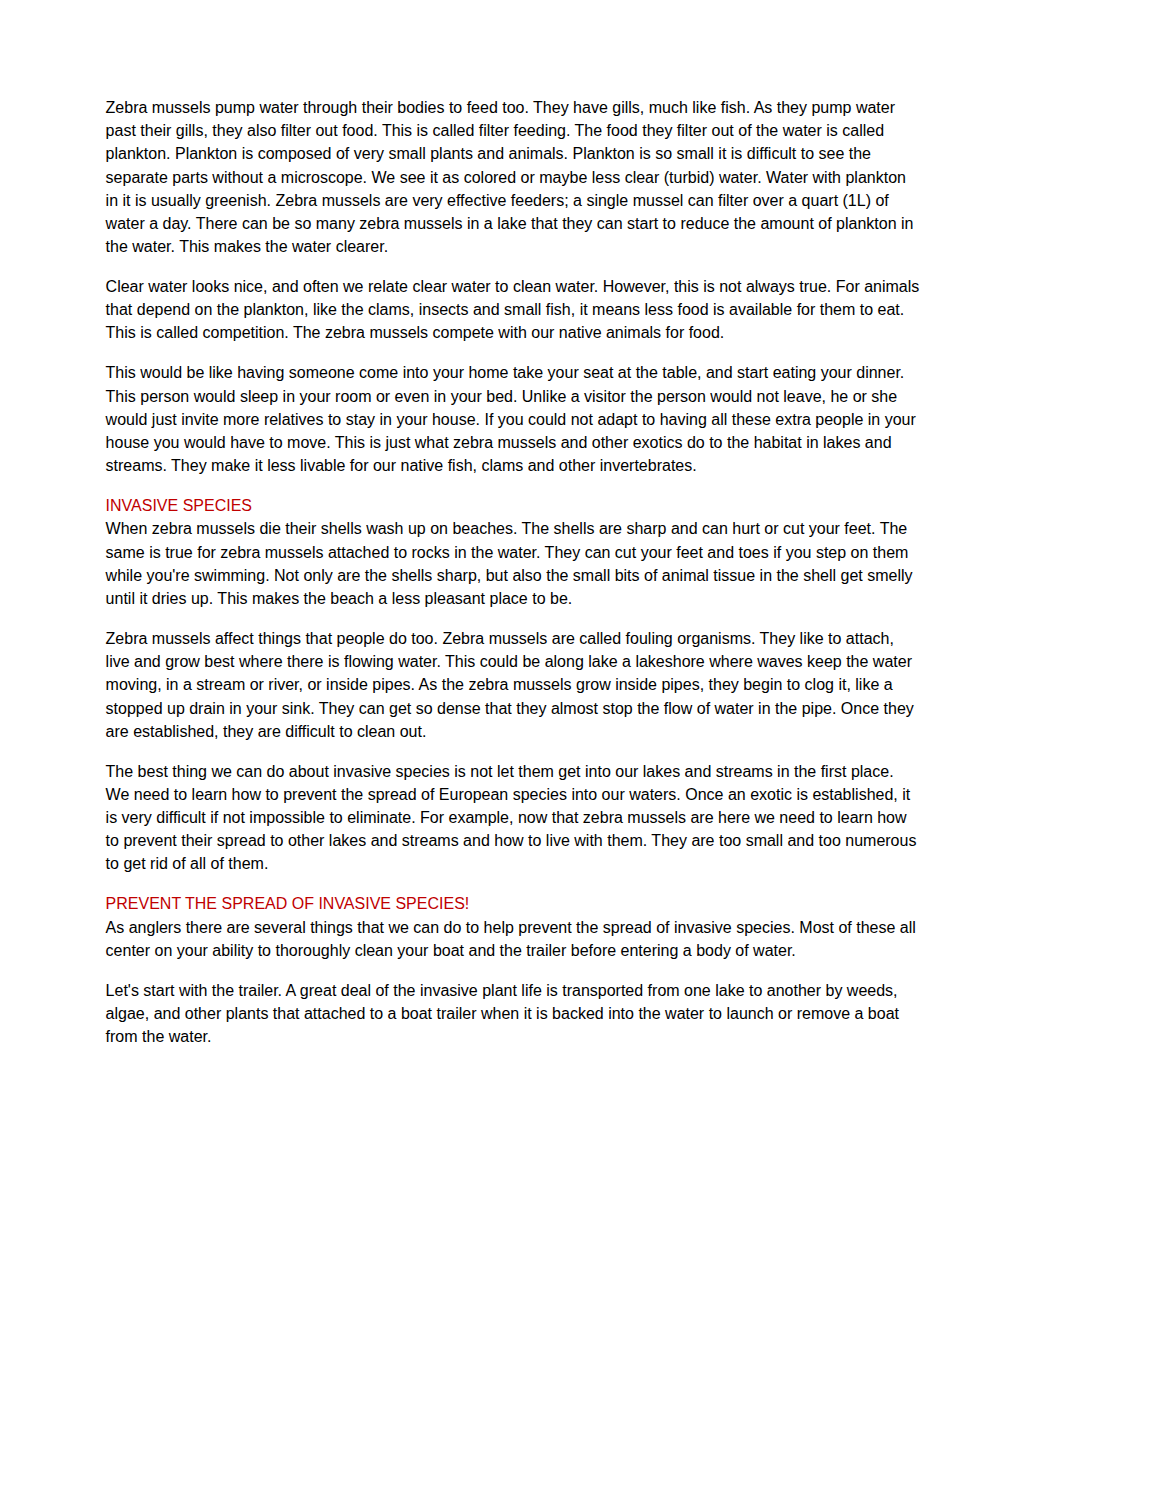Zebra mussels pump water through their bodies to feed too. They have gills, much like fish. As they pump water past their gills, they also filter out food. This is called filter feeding. The food they filter out of the water is called plankton. Plankton is composed of very small plants and animals. Plankton is so small it is difficult to see the separate parts without a microscope. We see it as colored or maybe less clear (turbid) water. Water with plankton in it is usually greenish. Zebra mussels are very effective feeders; a single mussel can filter over a quart (1L) of water a day. There can be so many zebra mussels in a lake that they can start to reduce the amount of plankton in the water. This makes the water clearer.
Clear water looks nice, and often we relate clear water to clean water. However, this is not always true. For animals that depend on the plankton, like the clams, insects and small fish, it means less food is available for them to eat. This is called competition. The zebra mussels compete with our native animals for food.
This would be like having someone come into your home take your seat at the table, and start eating your dinner. This person would sleep in your room or even in your bed. Unlike a visitor the person would not leave, he or she would just invite more relatives to stay in your house. If you could not adapt to having all these extra people in your house you would have to move. This is just what zebra mussels and other exotics do to the habitat in lakes and streams. They make it less livable for our native fish, clams and other invertebrates.
INVASIVE SPECIES
When zebra mussels die their shells wash up on beaches. The shells are sharp and can hurt or cut your feet. The same is true for zebra mussels attached to rocks in the water. They can cut your feet and toes if you step on them while you're swimming. Not only are the shells sharp, but also the small bits of animal tissue in the shell get smelly until it dries up. This makes the beach a less pleasant place to be.
Zebra mussels affect things that people do too. Zebra mussels are called fouling organisms. They like to attach, live and grow best where there is flowing water. This could be along lake a lakeshore where waves keep the water moving, in a stream or river, or inside pipes. As the zebra mussels grow inside pipes, they begin to clog it, like a stopped up drain in your sink. They can get so dense that they almost stop the flow of water in the pipe. Once they are established, they are difficult to clean out.
The best thing we can do about invasive species is not let them get into our lakes and streams in the first place. We need to learn how to prevent the spread of European species into our waters. Once an exotic is established, it is very difficult if not impossible to eliminate. For example, now that zebra mussels are here we need to learn how to prevent their spread to other lakes and streams and how to live with them. They are too small and too numerous to get rid of all of them.
PREVENT THE SPREAD OF INVASIVE SPECIES!
As anglers there are several things that we can do to help prevent the spread of invasive species. Most of these all center on your ability to thoroughly clean your boat and the trailer before entering a body of water.
Let's start with the trailer. A great deal of the invasive plant life is transported from one lake to another by weeds, algae, and other plants that attached to a boat trailer when it is backed into the water to launch or remove a boat from the water.